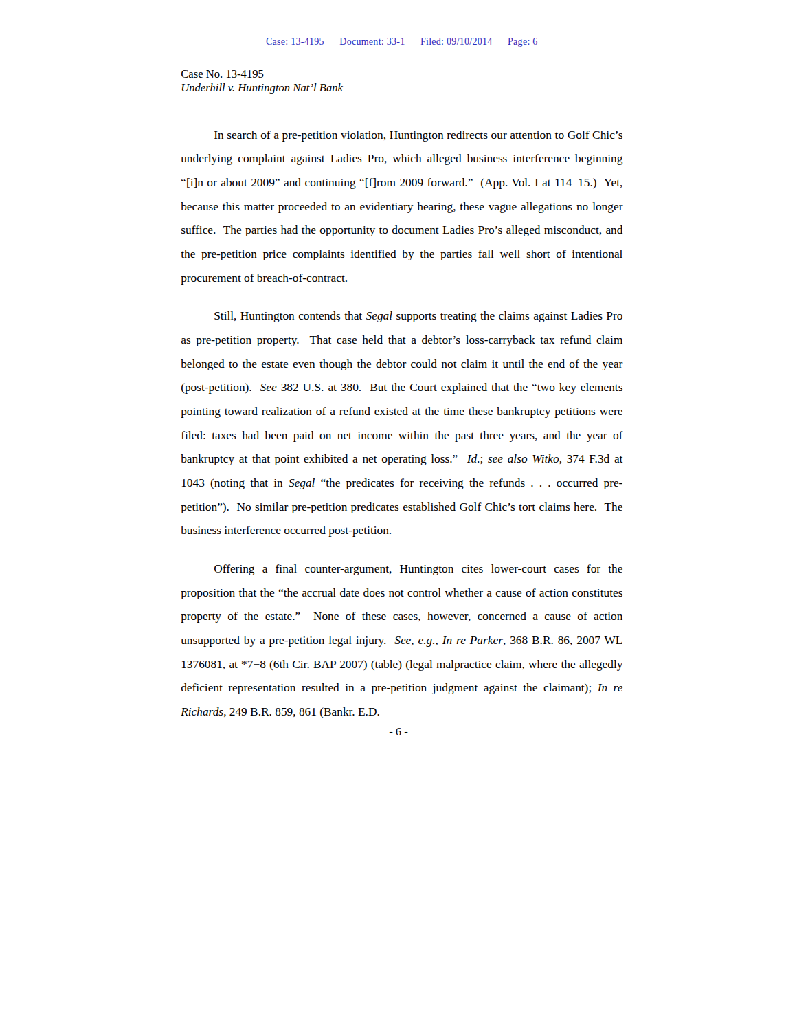Case: 13-4195 Document: 33-1 Filed: 09/10/2014 Page: 6
Case No. 13-4195 Underhill v. Huntington Nat’l Bank
In search of a pre-petition violation, Huntington redirects our attention to Golf Chic’s underlying complaint against Ladies Pro, which alleged business interference beginning “[i]n or about 2009” and continuing “[f]rom 2009 forward.” (App. Vol. I at 114–15.) Yet, because this matter proceeded to an evidentiary hearing, these vague allegations no longer suffice. The parties had the opportunity to document Ladies Pro’s alleged misconduct, and the pre-petition price complaints identified by the parties fall well short of intentional procurement of breach-of-contract.
Still, Huntington contends that Segal supports treating the claims against Ladies Pro as pre-petition property. That case held that a debtor’s loss-carryback tax refund claim belonged to the estate even though the debtor could not claim it until the end of the year (post-petition). See 382 U.S. at 380. But the Court explained that the “two key elements pointing toward realization of a refund existed at the time these bankruptcy petitions were filed: taxes had been paid on net income within the past three years, and the year of bankruptcy at that point exhibited a net operating loss.” Id.; see also Witko, 374 F.3d at 1043 (noting that in Segal “the predicates for receiving the refunds . . . occurred pre-petition”). No similar pre-petition predicates established Golf Chic’s tort claims here. The business interference occurred post-petition.
Offering a final counter-argument, Huntington cites lower-court cases for the proposition that the “the accrual date does not control whether a cause of action constitutes property of the estate.” None of these cases, however, concerned a cause of action unsupported by a pre-petition legal injury. See, e.g., In re Parker, 368 B.R. 86, 2007 WL 1376081, at *7−8 (6th Cir. BAP 2007) (table) (legal malpractice claim, where the allegedly deficient representation resulted in a pre-petition judgment against the claimant); In re Richards, 249 B.R. 859, 861 (Bankr. E.D.
- 6 -